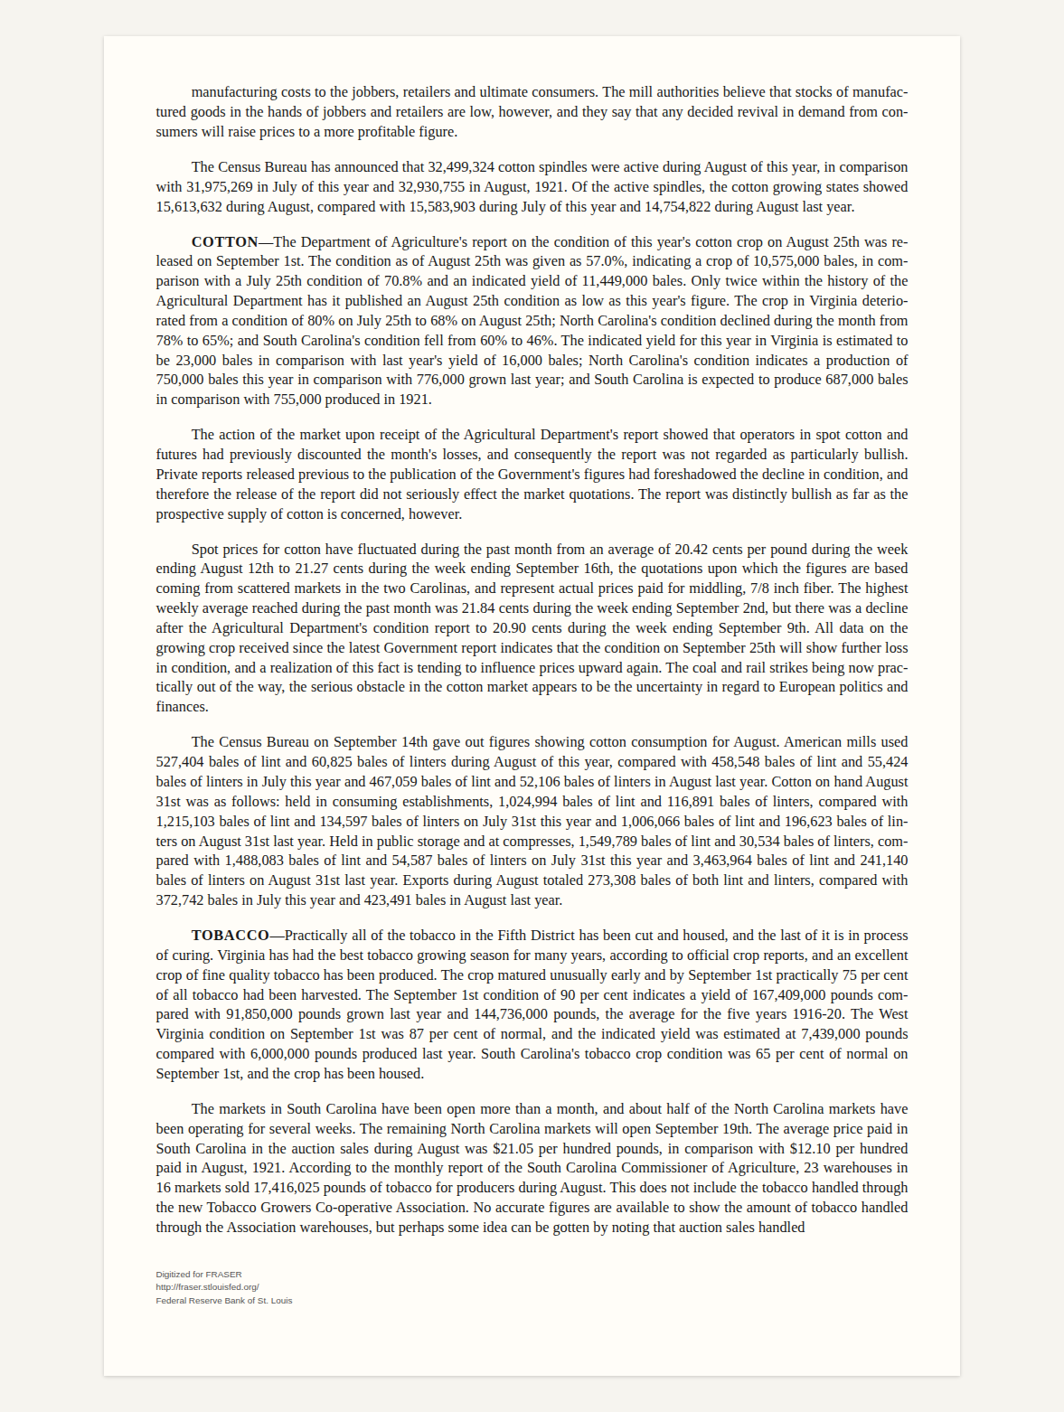manufacturing costs to the jobbers, retailers and ultimate consumers. The mill authorities believe that stocks of manufactured goods in the hands of jobbers and retailers are low, however, and they say that any decided revival in demand from consumers will raise prices to a more profitable figure.
The Census Bureau has announced that 32,499,324 cotton spindles were active during August of this year, in comparison with 31,975,269 in July of this year and 32,930,755 in August, 1921. Of the active spindles, the cotton growing states showed 15,613,632 during August, compared with 15,583,903 during July of this year and 14,754,822 during August last year.
COTTON—The Department of Agriculture's report on the condition of this year's cotton crop on August 25th was released on September 1st. The condition as of August 25th was given as 57.0%, indicating a crop of 10,575,000 bales, in comparison with a July 25th condition of 70.8% and an indicated yield of 11,449,000 bales. Only twice within the history of the Agricultural Department has it published an August 25th condition as low as this year's figure. The crop in Virginia deteriorated from a condition of 80% on July 25th to 68% on August 25th; North Carolina's condition declined during the month from 78% to 65%; and South Carolina's condition fell from 60% to 46%. The indicated yield for this year in Virginia is estimated to be 23,000 bales in comparison with last year's yield of 16,000 bales; North Carolina's condition indicates a production of 750,000 bales this year in comparison with 776,000 grown last year; and South Carolina is expected to produce 687,000 bales in comparison with 755,000 produced in 1921.
The action of the market upon receipt of the Agricultural Department's report showed that operators in spot cotton and futures had previously discounted the month's losses, and consequently the report was not regarded as particularly bullish. Private reports released previous to the publication of the Government's figures had foreshadowed the decline in condition, and therefore the release of the report did not seriously effect the market quotations. The report was distinctly bullish as far as the prospective supply of cotton is concerned, however.
Spot prices for cotton have fluctuated during the past month from an average of 20.42 cents per pound during the week ending August 12th to 21.27 cents during the week ending September 16th, the quotations upon which the figures are based coming from scattered markets in the two Carolinas, and represent actual prices paid for middling, 7/8 inch fiber. The highest weekly average reached during the past month was 21.84 cents during the week ending September 2nd, but there was a decline after the Agricultural Department's condition report to 20.90 cents during the week ending September 9th. All data on the growing crop received since the latest Government report indicates that the condition on September 25th will show further loss in condition, and a realization of this fact is tending to influence prices upward again. The coal and rail strikes being now practically out of the way, the serious obstacle in the cotton market appears to be the uncertainty in regard to European politics and finances.
The Census Bureau on September 14th gave out figures showing cotton consumption for August. American mills used 527,404 bales of lint and 60,825 bales of linters during August of this year, compared with 458,548 bales of lint and 55,424 bales of linters in July this year and 467,059 bales of lint and 52,106 bales of linters in August last year. Cotton on hand August 31st was as follows: held in consuming establishments, 1,024,994 bales of lint and 116,891 bales of linters, compared with 1,215,103 bales of lint and 134,597 bales of linters on July 31st this year and 1,006,066 bales of lint and 196,623 bales of linters on August 31st last year. Held in public storage and at compresses, 1,549,789 bales of lint and 30,534 bales of linters, compared with 1,488,083 bales of lint and 54,587 bales of linters on July 31st this year and 3,463,964 bales of lint and 241,140 bales of linters on August 31st last year. Exports during August totaled 273,308 bales of both lint and linters, compared with 372,742 bales in July this year and 423,491 bales in August last year.
TOBACCO—Practically all of the tobacco in the Fifth District has been cut and housed, and the last of it is in process of curing. Virginia has had the best tobacco growing season for many years, according to official crop reports, and an excellent crop of fine quality tobacco has been produced. The crop matured unusually early and by September 1st practically 75 per cent of all tobacco had been harvested. The September 1st condition of 90 per cent indicates a yield of 167,409,000 pounds compared with 91,850,000 pounds grown last year and 144,736,000 pounds, the average for the five years 1916-20. The West Virginia condition on September 1st was 87 per cent of normal, and the indicated yield was estimated at 7,439,000 pounds compared with 6,000,000 pounds produced last year. South Carolina's tobacco crop condition was 65 per cent of normal on September 1st, and the crop has been housed.
The markets in South Carolina have been open more than a month, and about half of the North Carolina markets have been operating for several weeks. The remaining North Carolina markets will open September 19th. The average price paid in South Carolina in the auction sales during August was $21.05 per hundred pounds, in comparison with $12.10 per hundred paid in August, 1921. According to the monthly report of the South Carolina Commissioner of Agriculture, 23 warehouses in 16 markets sold 17,416,025 pounds of tobacco for producers during August. This does not include the tobacco handled through the new Tobacco Growers Co-operative Association. No accurate figures are available to show the amount of tobacco handled through the Association warehouses, but perhaps some idea can be gotten by noting that auction sales handled
Digitized for FRASER
http://fraser.stlouisfed.org/
Federal Reserve Bank of St. Louis